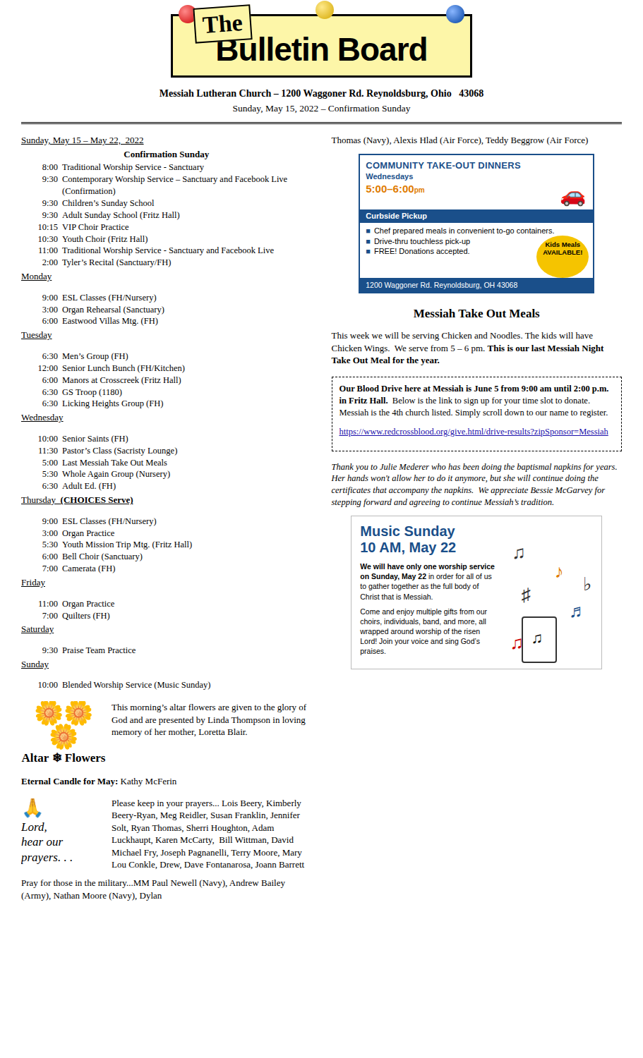The
Bulletin Board
Messiah Lutheran Church – 1200 Waggoner Rd. Reynoldsburg, Ohio 43068
Sunday, May 15, 2022 – Confirmation Sunday
Sunday, May 15 – May 22, 2022
Confirmation Sunday
| 8:00 | Traditional Worship Service - Sanctuary |
| 9:30 | Contemporary Worship Service – Sanctuary and Facebook Live (Confirmation) |
| 9:30 | Children’s Sunday School |
| 9:30 | Adult Sunday School (Fritz Hall) |
| 10:15 | VIP Choir Practice |
| 10:30 | Youth Choir (Fritz Hall) |
| 11:00 | Traditional Worship Service - Sanctuary and Facebook Live |
| 2:00 | Tyler’s Recital (Sanctuary/FH) |
Monday
| 9:00 | ESL Classes (FH/Nursery) |
| 3:00 | Organ Rehearsal (Sanctuary) |
| 6:00 | Eastwood Villas Mtg. (FH) |
Tuesday
| 6:30 | Men’s Group (FH) |
| 12:00 | Senior Lunch Bunch (FH/Kitchen) |
| 6:00 | Manors at Crosscreek (Fritz Hall) |
| 6:30 | GS Troop (1180) |
| 6:30 | Licking Heights Group (FH) |
Wednesday
| 10:00 | Senior Saints (FH) |
| 11:30 | Pastor’s Class (Sacristy Lounge) |
| 5:00 | Last Messiah Take Out Meals |
| 5:30 | Whole Again Group (Nursery) |
| 6:30 | Adult Ed. (FH) |
Thursday (CHOICES Serve)
| 9:00 | ESL Classes (FH/Nursery) |
| 3:00 | Organ Practice |
| 5:30 | Youth Mission Trip Mtg. (Fritz Hall) |
| 6:00 | Bell Choir (Sanctuary) |
| 7:00 | Camerata (FH) |
Friday
| 11:00 | Organ Practice |
| 7:00 | Quilters (FH) |
Saturday
| 9:30 | Praise Team Practice |
Sunday
| 10:00 | Blended Worship Service (Music Sunday) |
🌼🌼🌼
Altar ❄ Flowers
This morning’s altar flowers are given to the glory of God and are presented by Linda Thompson in loving memory of her mother, Loretta Blair.
Eternal Candle for May: Kathy McFerin
🙏
Lord,
hear our
prayers. . .
Please keep in your prayers... Lois Beery, Kimberly Beery-Ryan, Meg Reidler, Susan Franklin, Jennifer Solt, Ryan Thomas, Sherri Houghton, Adam Luckhaupt, Karen McCarty, Bill Wittman, David Michael Fry, Joseph Pagnanelli, Terry Moore, Mary Lou Conkle, Drew, Dave Fontanarosa, Joann Barrett
Pray for those in the military...MM Paul Newell (Navy), Andrew Bailey (Army), Nathan Moore (Navy), Dylan
Thomas (Navy), Alexis Hlad (Air Force), Teddy Beggrow (Air Force)
COMMUNITY TAKE-OUT DINNERS
Wednesdays
5:00–6:00pm
🚗
Curbside Pickup
Chef prepared meals in convenient to-go containers.
Drive-thru touchless pick-up
FREE! Donations accepted.
Kids Meals
AVAILABLE!
1200 Waggoner Rd. Reynoldsburg, OH 43068
Messiah Take Out Meals
This week we will be serving Chicken and Noodles. The kids will have Chicken Wings. We serve from 5 – 6 pm. This is our last Messiah Night Take Out Meal for the year.
Our Blood Drive here at Messiah is June 5 from 9:00 am until 2:00 p.m. in Fritz Hall. Below is the link to sign up for your time slot to donate. Messiah is the 4th church listed. Simply scroll down to our name to register.
https://www.redcrossblood.org/give.html/drive-results?zipSponsor=Messiah
Thank you to Julie Mederer who has been doing the baptismal napkins for years. Her hands won't allow her to do it anymore, but she will continue doing the certificates that accompany the napkins. We appreciate Bessie McGarvey for stepping forward and agreeing to continue Messiah’s tradition.
Music Sunday
10 AM, May 22
♫ ♪ ♯ ♬ ♪ ♫ ♭
We will have only one worship service on Sunday, May 22 in order for all of us to gather together as the full body of Christ that is Messiah.
Come and enjoy multiple gifts from our choirs, individuals, band, and more, all wrapped around worship of the risen Lord! Join your voice and sing God’s praises.